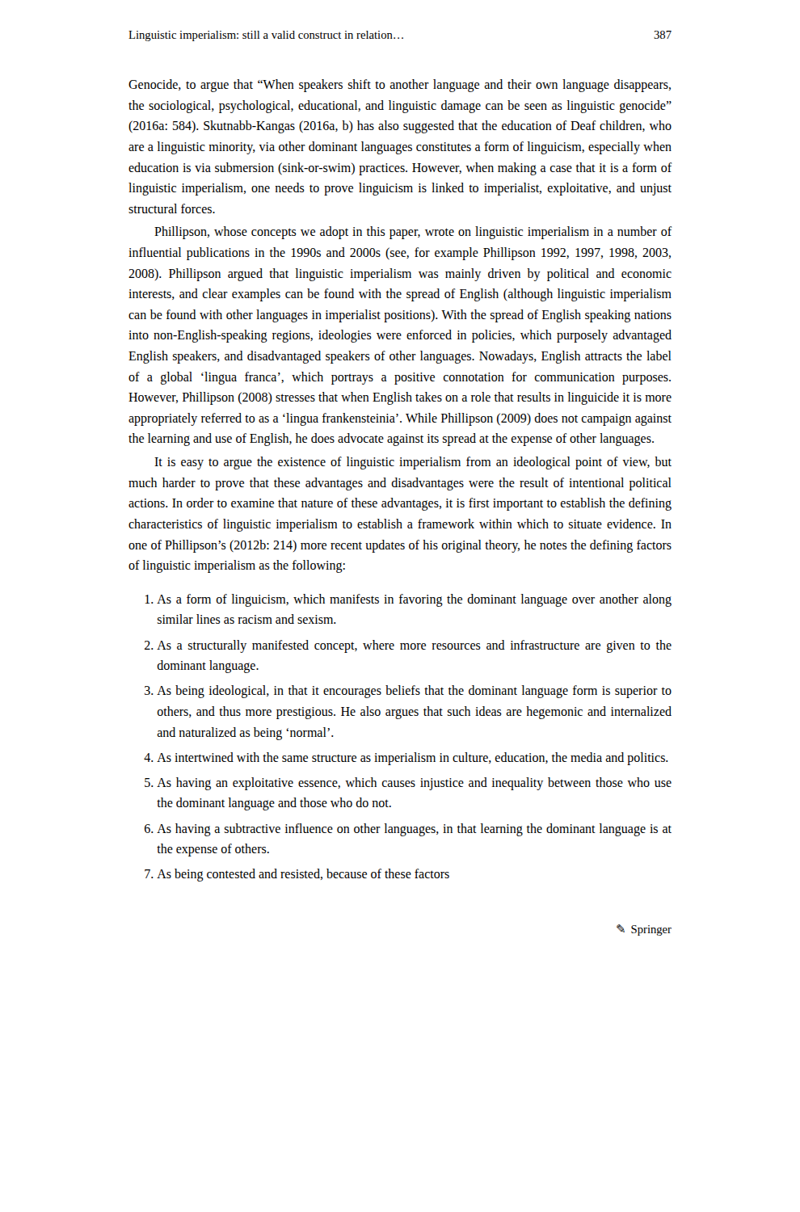Linguistic imperialism: still a valid construct in relation… 387
Genocide, to argue that “When speakers shift to another language and their own language disappears, the sociological, psychological, educational, and linguistic damage can be seen as linguistic genocide” (2016a: 584). Skutnabb-Kangas (2016a, b) has also suggested that the education of Deaf children, who are a linguistic minority, via other dominant languages constitutes a form of linguicism, especially when education is via submersion (sink-or-swim) practices. However, when making a case that it is a form of linguistic imperialism, one needs to prove linguicism is linked to imperialist, exploitative, and unjust structural forces.
Phillipson, whose concepts we adopt in this paper, wrote on linguistic imperialism in a number of influential publications in the 1990s and 2000s (see, for example Phillipson 1992, 1997, 1998, 2003, 2008). Phillipson argued that linguistic imperialism was mainly driven by political and economic interests, and clear examples can be found with the spread of English (although linguistic imperialism can be found with other languages in imperialist positions). With the spread of English speaking nations into non-English-speaking regions, ideologies were enforced in policies, which purposely advantaged English speakers, and disadvantaged speakers of other languages. Nowadays, English attracts the label of a global ‘lingua franca’, which portrays a positive connotation for communication purposes. However, Phillipson (2008) stresses that when English takes on a role that results in linguicide it is more appropriately referred to as a ‘lingua frankensteinia’. While Phillipson (2009) does not campaign against the learning and use of English, he does advocate against its spread at the expense of other languages.
It is easy to argue the existence of linguistic imperialism from an ideological point of view, but much harder to prove that these advantages and disadvantages were the result of intentional political actions. In order to examine that nature of these advantages, it is first important to establish the defining characteristics of linguistic imperialism to establish a framework within which to situate evidence. In one of Phillipson’s (2012b: 214) more recent updates of his original theory, he notes the defining factors of linguistic imperialism as the following:
As a form of linguicism, which manifests in favoring the dominant language over another along similar lines as racism and sexism.
As a structurally manifested concept, where more resources and infrastructure are given to the dominant language.
As being ideological, in that it encourages beliefs that the dominant language form is superior to others, and thus more prestigious. He also argues that such ideas are hegemonic and internalized and naturalized as being ‘normal’.
As intertwined with the same structure as imperialism in culture, education, the media and politics.
As having an exploitative essence, which causes injustice and inequality between those who use the dominant language and those who do not.
As having a subtractive influence on other languages, in that learning the dominant language is at the expense of others.
As being contested and resisted, because of these factors
✎Springer